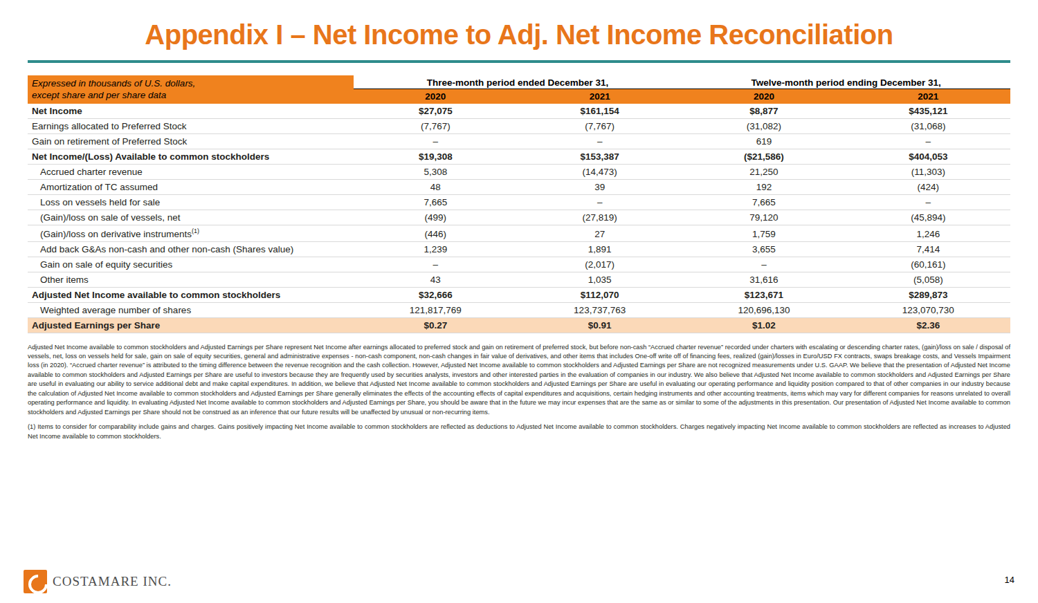Appendix I – Net Income to Adj. Net Income Reconciliation
| Expressed in thousands of U.S. dollars, except share and per share data | Three-month period ended December 31, | Twelve-month period ending December 31, |
| --- | --- | --- |
| 2020 | 2021 | 2020 | 2021 |
| Net Income | $27,075 | $161,154 | $8,877 | $435,121 |
| Earnings allocated to Preferred Stock | (7,767) | (7,767) | (31,082) | (31,068) |
| Gain on retirement of Preferred Stock | – | – | 619 | – |
| Net Income/(Loss) Available to common stockholders | $19,308 | $153,387 | ($21,586) | $404,053 |
| Accrued charter revenue | 5,308 | (14,473) | 21,250 | (11,303) |
| Amortization of TC assumed | 48 | 39 | 192 | (424) |
| Loss on vessels held for sale | 7,665 | – | 7,665 | – |
| (Gain)/loss on sale of vessels, net | (499) | (27,819) | 79,120 | (45,894) |
| (Gain)/loss on derivative instruments (1) | (446) | 27 | 1,759 | 1,246 |
| Add back G&As non-cash and other non-cash (Shares value) | 1,239 | 1,891 | 3,655 | 7,414 |
| Gain on sale of equity securities | – | (2,017) | – | (60,161) |
| Other items | 43 | 1,035 | 31,616 | (5,058) |
| Adjusted Net Income available to common stockholders | $32,666 | $112,070 | $123,671 | $289,873 |
| Weighted average number of shares | 121,817,769 | 123,737,763 | 120,696,130 | 123,070,730 |
| Adjusted Earnings per Share | $0.27 | $0.91 | $1.02 | $2.36 |
Adjusted Net Income available to common stockholders and Adjusted Earnings per Share represent Net Income after earnings allocated to preferred stock and gain on retirement of preferred stock, but before non-cash “Accrued charter revenue” recorded under charters with escalating or descending charter rates, (gain)/loss on sale / disposal of vessels, net, loss on vessels held for sale, gain on sale of equity securities, general and administrative expenses - non-cash component, non-cash changes in fair value of derivatives, and other items that includes One-off write off of financing fees, realized (gain)/losses in Euro/USD FX contracts, swaps breakage costs, and Vessels Impairment loss (in 2020). “Accrued charter revenue” is attributed to the timing difference between the revenue recognition and the cash collection. However, Adjusted Net Income available to common stockholders and Adjusted Earnings per Share are not recognized measurements under U.S. GAAP. We believe that the presentation of Adjusted Net Income available to common stockholders and Adjusted Earnings per Share are useful to investors because they are frequently used by securities analysts, investors and other interested parties in the evaluation of companies in our industry. We also believe that Adjusted Net Income available to common stockholders and Adjusted Earnings per Share are useful in evaluating our ability to service additional debt and make capital expenditures. In addition, we believe that Adjusted Net Income available to common stockholders and Adjusted Earnings per Share are useful in evaluating our operating performance and liquidity position compared to that of other companies in our industry because the calculation of Adjusted Net Income available to common stockholders and Adjusted Earnings per Share generally eliminates the effects of the accounting effects of capital expenditures and acquisitions, certain hedging instruments and other accounting treatments, items which may vary for different companies for reasons unrelated to overall operating performance and liquidity. In evaluating Adjusted Net Income available to common stockholders and Adjusted Earnings per Share, you should be aware that in the future we may incur expenses that are the same as or similar to some of the adjustments in this presentation. Our presentation of Adjusted Net Income available to common stockholders and Adjusted Earnings per Share should not be construed as an inference that our future results will be unaffected by unusual or non-recurring items.
(1) Items to consider for comparability include gains and charges. Gains positively impacting Net Income available to common stockholders are reflected as deductions to Adjusted Net Income available to common stockholders. Charges negatively impacting Net Income available to common stockholders are reflected as increases to Adjusted Net Income available to common stockholders.
14
COSTAMARE INC.